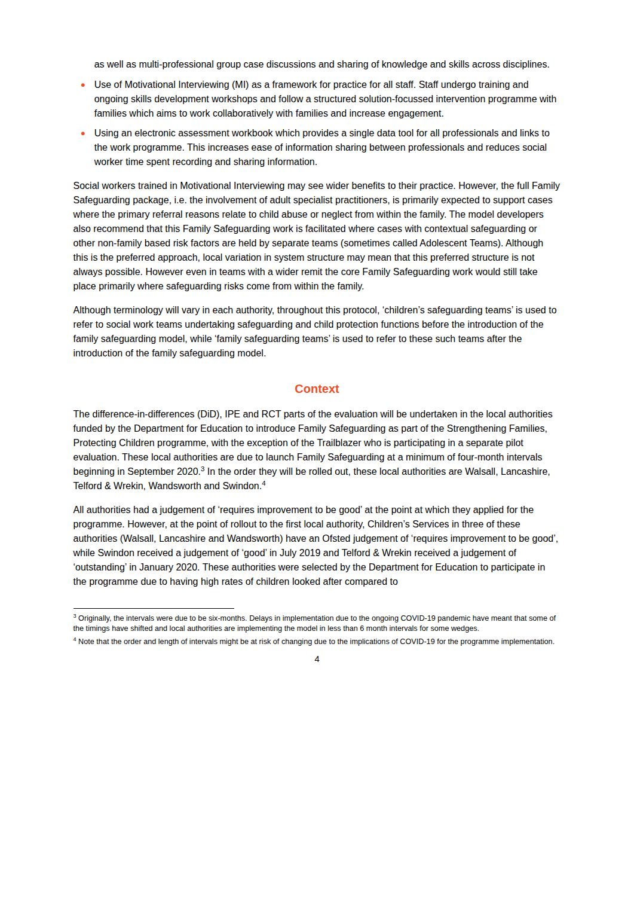as well as multi-professional group case discussions and sharing of knowledge and skills across disciplines.
Use of Motivational Interviewing (MI) as a framework for practice for all staff. Staff undergo training and ongoing skills development workshops and follow a structured solution-focussed intervention programme with families which aims to work collaboratively with families and increase engagement.
Using an electronic assessment workbook which provides a single data tool for all professionals and links to the work programme. This increases ease of information sharing between professionals and reduces social worker time spent recording and sharing information.
Social workers trained in Motivational Interviewing may see wider benefits to their practice. However, the full Family Safeguarding package, i.e. the involvement of adult specialist practitioners, is primarily expected to support cases where the primary referral reasons relate to child abuse or neglect from within the family. The model developers also recommend that this Family Safeguarding work is facilitated where cases with contextual safeguarding or other non-family based risk factors are held by separate teams (sometimes called Adolescent Teams). Although this is the preferred approach, local variation in system structure may mean that this preferred structure is not always possible. However even in teams with a wider remit the core Family Safeguarding work would still take place primarily where safeguarding risks come from within the family.
Although terminology will vary in each authority, throughout this protocol, ‘children’s safeguarding teams’ is used to refer to social work teams undertaking safeguarding and child protection functions before the introduction of the family safeguarding model, while ‘family safeguarding teams’ is used to refer to these such teams after the introduction of the family safeguarding model.
Context
The difference-in-differences (DiD), IPE and RCT parts of the evaluation will be undertaken in the local authorities funded by the Department for Education to introduce Family Safeguarding as part of the Strengthening Families, Protecting Children programme, with the exception of the Trailblazer who is participating in a separate pilot evaluation. These local authorities are due to launch Family Safeguarding at a minimum of four-month intervals beginning in September 2020.3 In the order they will be rolled out, these local authorities are Walsall, Lancashire, Telford & Wrekin, Wandsworth and Swindon.4
All authorities had a judgement of ‘requires improvement to be good’ at the point at which they applied for the programme. However, at the point of rollout to the first local authority, Children’s Services in three of these authorities (Walsall, Lancashire and Wandsworth) have an Ofsted judgement of ‘requires improvement to be good’, while Swindon received a judgement of ‘good’ in July 2019 and Telford & Wrekin received a judgement of ‘outstanding’ in January 2020. These authorities were selected by the Department for Education to participate in the programme due to having high rates of children looked after compared to
3 Originally, the intervals were due to be six-months. Delays in implementation due to the ongoing COVID-19 pandemic have meant that some of the timings have shifted and local authorities are implementing the model in less than 6 month intervals for some wedges.
4 Note that the order and length of intervals might be at risk of changing due to the implications of COVID-19 for the programme implementation.
4